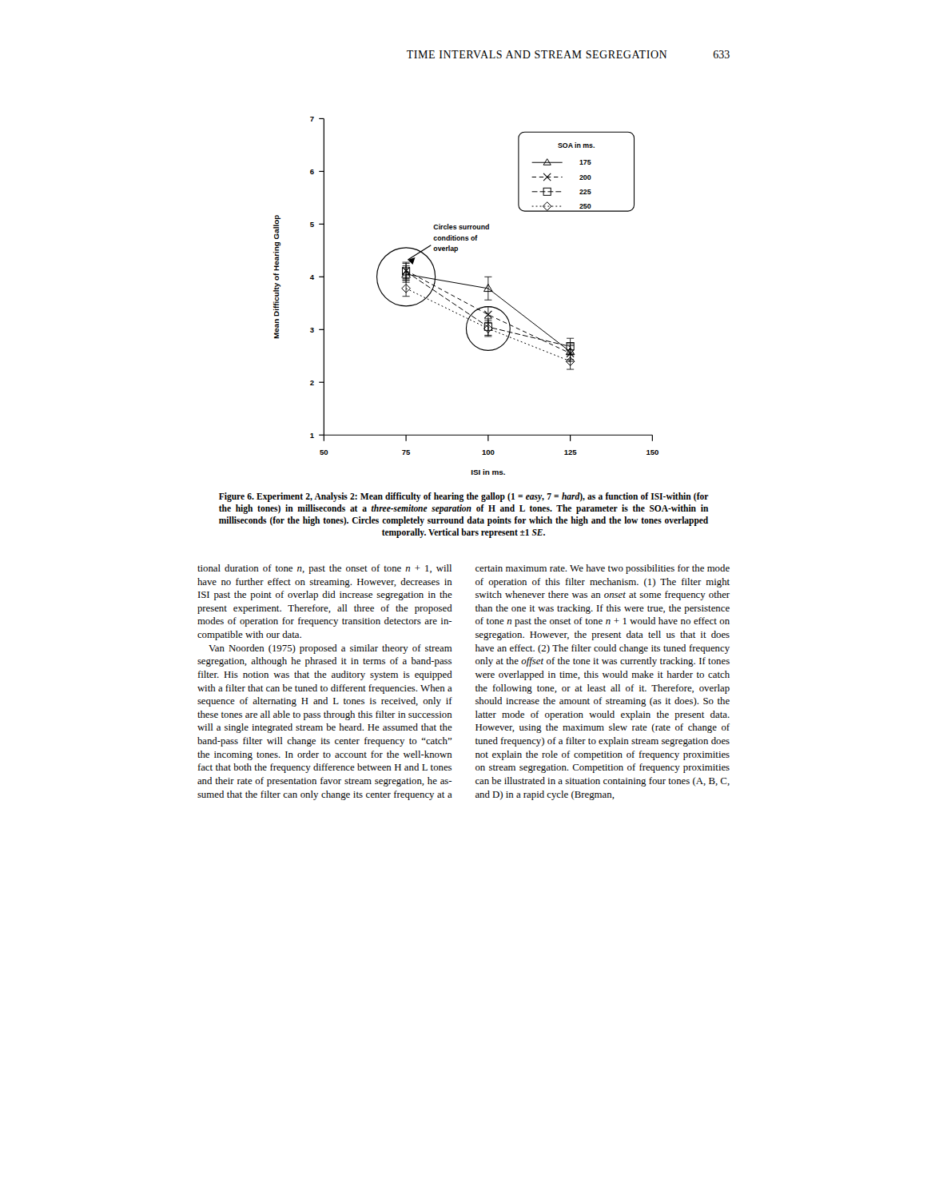TIME INTERVALS AND STREAM SEGREGATION 633
7 6 5 4 3 2 1 50 75 100 125 150 ISI in ms. Mean Difficulty of Hearing Gallop SOA in ms. 175 200 225 250 Circles surround conditions of overlap
Figure 6. Experiment 2, Analysis 2: Mean difficulty of hearing the gallop (1 = easy, 7 = hard), as a function of ISI-within (for the high tones) in milliseconds at a three-semitone separation of H and L tones. The parameter is the SOA-within in milliseconds (for the high tones). Circles completely surround data points for which the high and the low tones overlapped temporally. Vertical bars represent ±1 SE.
tional duration of tone n, past the onset of tone n + 1, will have no further effect on streaming. However, decreases in ISI past the point of overlap did increase segregation in the present experiment. Therefore, all three of the proposed modes of operation for frequency transition detectors are incompatible with our data.
Van Noorden (1975) proposed a similar theory of stream segregation, although he phrased it in terms of a band-pass filter. His notion was that the auditory system is equipped with a filter that can be tuned to different frequencies. When a sequence of alternating H and L tones is received, only if these tones are all able to pass through this filter in succession will a single integrated stream be heard. He assumed that the band-pass filter will change its center frequency to “catch” the incoming tones. In order to account for the well-known fact that both the frequency difference between H and L tones and their rate of presentation favor stream segregation, he assumed that the filter can only change its center frequency at a certain maximum rate. We have two possibilities for the mode of operation of this filter mechanism. (1) The filter might switch whenever there was an onset at some frequency other than the one it was tracking. If this were true, the persistence of tone n past the onset of tone n + 1 would have no effect on segregation. However, the present data tell us that it does have an effect. (2) The filter could change its tuned frequency only at the offset of the tone it was currently tracking. If tones were overlapped in time, this would make it harder to catch the following tone, or at least all of it. Therefore, overlap should increase the amount of streaming (as it does). So the latter mode of operation would explain the present data. However, using the maximum slew rate (rate of change of tuned frequency) of a filter to explain stream segregation does not explain the role of competition of frequency proximities on stream segregation. Competition of frequency proximities can be illustrated in a situation containing four tones (A, B, C, and D) in a rapid cycle (Bregman,